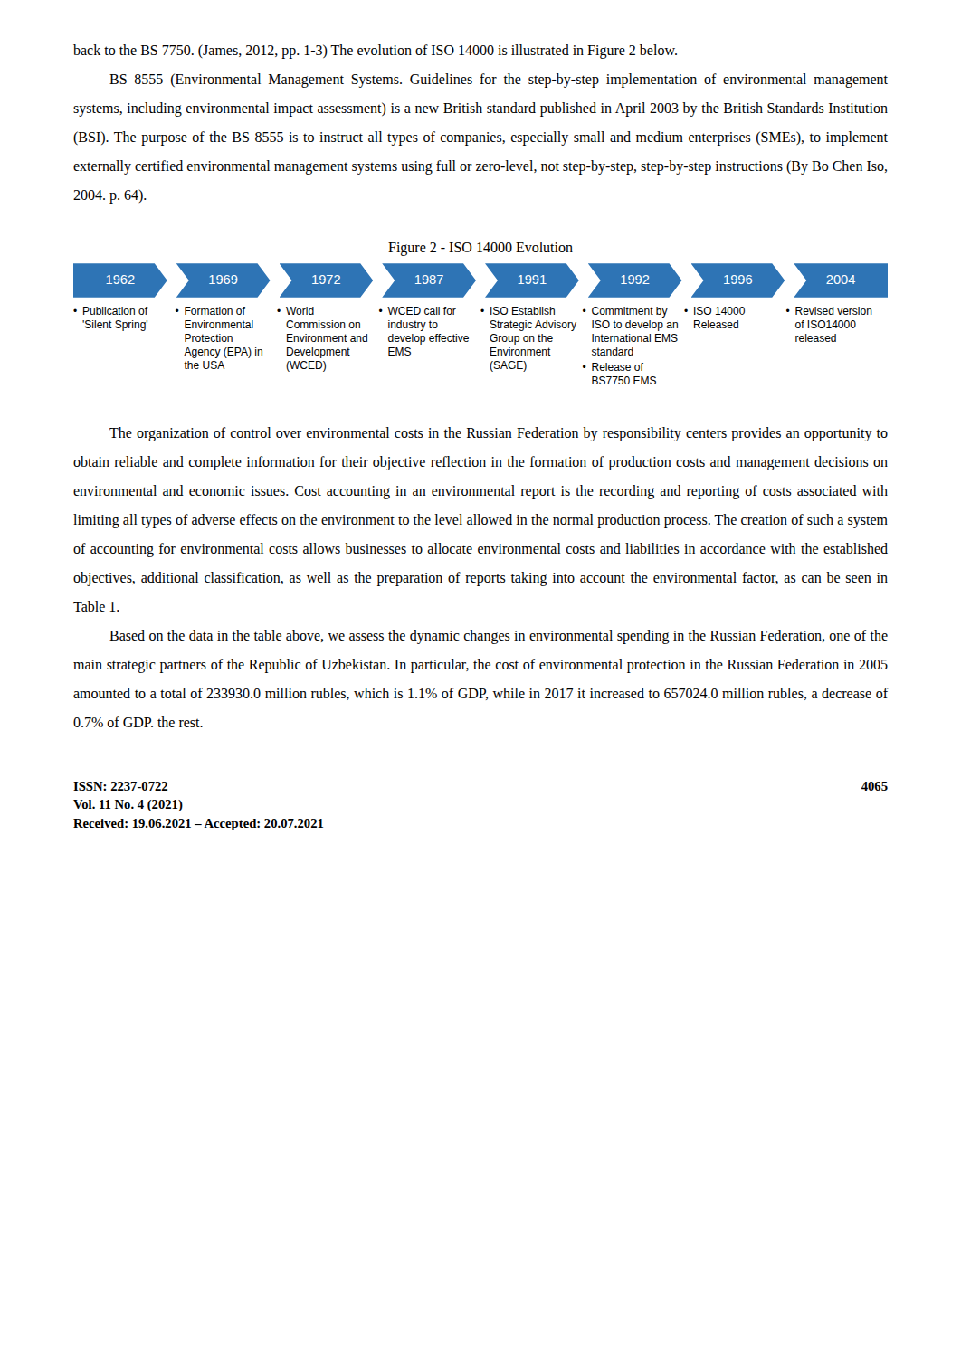back to the BS 7750. (James, 2012, pp. 1-3) The evolution of ISO 14000 is illustrated in Figure 2 below.
BS 8555 (Environmental Management Systems. Guidelines for the step-by-step implementation of environmental management systems, including environmental impact assessment) is a new British standard published in April 2003 by the British Standards Institution (BSI). The purpose of the BS 8555 is to instruct all types of companies, especially small and medium enterprises (SMEs), to implement externally certified environmental management systems using full or zero-level, not step-by-step, step-by-step instructions (By Bo Chen Iso, 2004. p. 64).
Figure 2 - ISO 14000 Evolution
1962
1969
1972
1987
1991
1992
1996
2004
Publication of 'Silent Spring'
Formation of Environmental Protection Agency (EPA) in the USA
World Commission on Environment and Development (WCED)
WCED call for industry to develop effective EMS
ISO Establish Strategic Advisory Group on the Environment (SAGE)
Commitment by ISO to develop an International EMS standard
Release of BS7750 EMS
ISO 14000 Released
Revised version of ISO14000 released
The organization of control over environmental costs in the Russian Federation by responsibility centers provides an opportunity to obtain reliable and complete information for their objective reflection in the formation of production costs and management decisions on environmental and economic issues. Cost accounting in an environmental report is the recording and reporting of costs associated with limiting all types of adverse effects on the environment to the level allowed in the normal production process. The creation of such a system of accounting for environmental costs allows businesses to allocate environmental costs and liabilities in accordance with the established objectives, additional classification, as well as the preparation of reports taking into account the environmental factor, as can be seen in Table 1.
Based on the data in the table above, we assess the dynamic changes in environmental spending in the Russian Federation, one of the main strategic partners of the Republic of Uzbekistan. In particular, the cost of environmental protection in the Russian Federation in 2005 amounted to a total of 233930.0 million rubles, which is 1.1% of GDP, while in 2017 it increased to 657024.0 million rubles, a decrease of 0.7% of GDP. the rest.
ISSN: 2237-0722
Vol. 11 No. 4 (2021)
Received: 19.06.2021 – Accepted: 20.07.2021
4065